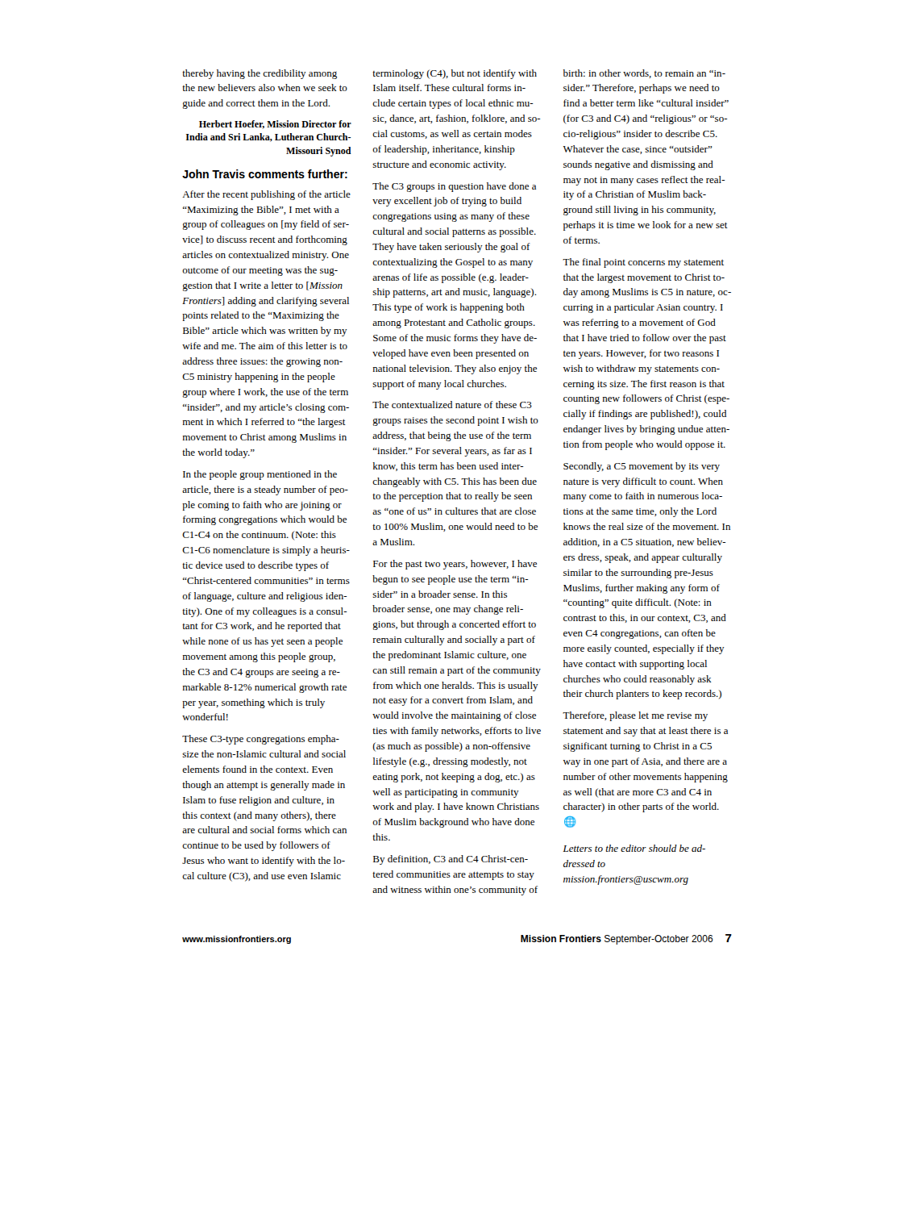thereby having the credibility among the new believers also when we seek to guide and correct them in the Lord.
Herbert Hoefer, Mission Director for India and Sri Lanka, Lutheran Church-Missouri Synod
John Travis comments further:
After the recent publishing of the article “Maximizing the Bible”, I met with a group of colleagues on [my field of service] to discuss recent and forthcoming articles on contextualized ministry. One outcome of our meeting was the suggestion that I write a letter to [Mission Frontiers] adding and clarifying several points related to the “Maximizing the Bible” article which was written by my wife and me. The aim of this letter is to address three issues: the growing non-C5 ministry happening in the people group where I work, the use of the term “insider”, and my article’s closing comment in which I referred to “the largest movement to Christ among Muslims in the world today.”
In the people group mentioned in the article, there is a steady number of people coming to faith who are joining or forming congregations which would be C1-C4 on the continuum. (Note: this C1-C6 nomenclature is simply a heuristic device used to describe types of “Christ-centered communities” in terms of language, culture and religious identity). One of my colleagues is a consultant for C3 work, and he reported that while none of us has yet seen a people movement among this people group, the C3 and C4 groups are seeing a remarkable 8-12% numerical growth rate per year, something which is truly wonderful!
These C3-type congregations emphasize the non-Islamic cultural and social elements found in the context. Even though an attempt is generally made in Islam to fuse religion and culture, in this context (and many others), there are cultural and social forms which can continue to be used by followers of Jesus who want to identify with the local culture (C3), and use even Islamic terminology (C4), but not identify with Islam itself. These cultural forms include certain types of local ethnic music, dance, art, fashion, folklore, and social customs, as well as certain modes of leadership, inheritance, kinship structure and economic activity.
The C3 groups in question have done a very excellent job of trying to build congregations using as many of these cultural and social patterns as possible. They have taken seriously the goal of contextualizing the Gospel to as many arenas of life as possible (e.g. leadership patterns, art and music, language). This type of work is happening both among Protestant and Catholic groups. Some of the music forms they have developed have even been presented on national television. They also enjoy the support of many local churches.
The contextualized nature of these C3 groups raises the second point I wish to address, that being the use of the term “insider.” For several years, as far as I know, this term has been used interchangeably with C5. This has been due to the perception that to really be seen as “one of us” in cultures that are close to 100% Muslim, one would need to be a Muslim.
For the past two years, however, I have begun to see people use the term “insider” in a broader sense. In this broader sense, one may change religions, but through a concerted effort to remain culturally and socially a part of the predominant Islamic culture, one can still remain a part of the community from which one heralds. This is usually not easy for a convert from Islam, and would involve the maintaining of close ties with family networks, efforts to live (as much as possible) a non-offensive lifestyle (e.g., dressing modestly, not eating pork, not keeping a dog, etc.) as well as participating in community work and play. I have known Christians of Muslim background who have done this.
By definition, C3 and C4 Christ-centered communities are attempts to stay and witness within one’s community of birth: in other words, to remain an “insider.” Therefore, perhaps we need to find a better term like “cultural insider” (for C3 and C4) and “religious” or “socio-religious” insider to describe C5. Whatever the case, since “outsider” sounds negative and dismissing and may not in many cases reflect the reality of a Christian of Muslim background still living in his community, perhaps it is time we look for a new set of terms.
The final point concerns my statement that the largest movement to Christ today among Muslims is C5 in nature, occurring in a particular Asian country. I was referring to a movement of God that I have tried to follow over the past ten years. However, for two reasons I wish to withdraw my statements concerning its size. The first reason is that counting new followers of Christ (especially if findings are published!), could endanger lives by bringing undue attention from people who would oppose it.
Secondly, a C5 movement by its very nature is very difficult to count. When many come to faith in numerous locations at the same time, only the Lord knows the real size of the movement. In addition, in a C5 situation, new believers dress, speak, and appear culturally similar to the surrounding pre-Jesus Muslims, further making any form of “counting” quite difficult. (Note: in contrast to this, in our context, C3, and even C4 congregations, can often be more easily counted, especially if they have contact with supporting local churches who could reasonably ask their church planters to keep records.)
Therefore, please let me revise my statement and say that at least there is a significant turning to Christ in a C5 way in one part of Asia, and there are a number of other movements happening as well (that are more C3 and C4 in character) in other parts of the world. 🌐
Letters to the editor should be addressed to mission.frontiers@uscwm.org
www.missionfrontiers.org Mission Frontiers September-October 2006 7